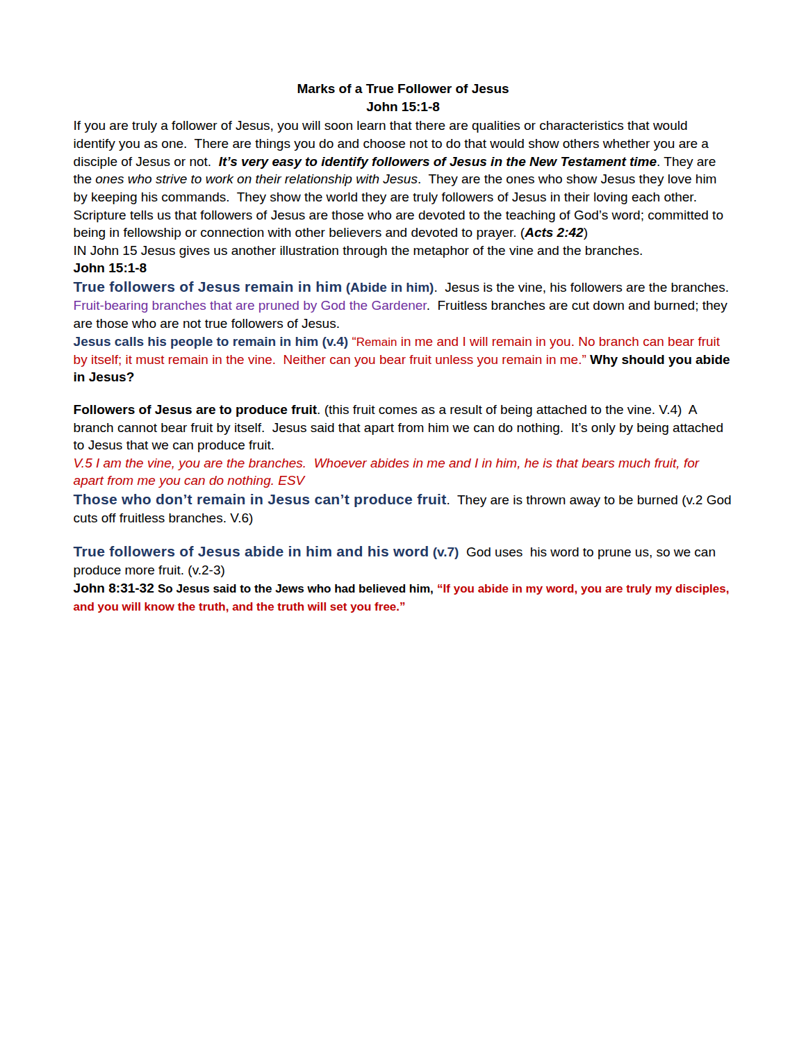Marks of a True Follower of Jesus
John 15:1-8
If you are truly a follower of Jesus, you will soon learn that there are qualities or characteristics that would identify you as one. There are things you do and choose not to do that would show others whether you are a disciple of Jesus or not. It’s very easy to identify followers of Jesus in the New Testament time. They are the ones who strive to work on their relationship with Jesus. They are the ones who show Jesus they love him by keeping his commands. They show the world they are truly followers of Jesus in their loving each other. Scripture tells us that followers of Jesus are those who are devoted to the teaching of God’s word; committed to being in fellowship or connection with other believers and devoted to prayer. (Acts 2:42)
IN John 15 Jesus gives us another illustration through the metaphor of the vine and the branches.
John 15:1-8
True followers of Jesus remain in him (Abide in him). Jesus is the vine, his followers are the branches. Fruit-bearing branches that are pruned by God the Gardener. Fruitless branches are cut down and burned; they are those who are not true followers of Jesus.
Jesus calls his people to remain in him (v.4) “Remain in me and I will remain in you. No branch can bear fruit by itself; it must remain in the vine. Neither can you bear fruit unless you remain in me.” Why should you abide in Jesus?
Followers of Jesus are to produce fruit. (this fruit comes as a result of being attached to the vine. V.4) A branch cannot bear fruit by itself. Jesus said that apart from him we can do nothing. It’s only by being attached to Jesus that we can produce fruit.
V.5 I am the vine, you are the branches. Whoever abides in me and I in him, he is that bears much fruit, for apart from me you can do nothing. ESV
Those who don’t remain in Jesus can’t produce fruit. They are is thrown away to be burned (v.2 God cuts off fruitless branches. V.6)
True followers of Jesus abide in him and his word (v.7) God uses his word to prune us, so we can produce more fruit. (v.2-3)
John 8:31-32 So Jesus said to the Jews who had believed him, “If you abide in my word, you are truly my disciples, and you will know the truth, and the truth will set you free.”